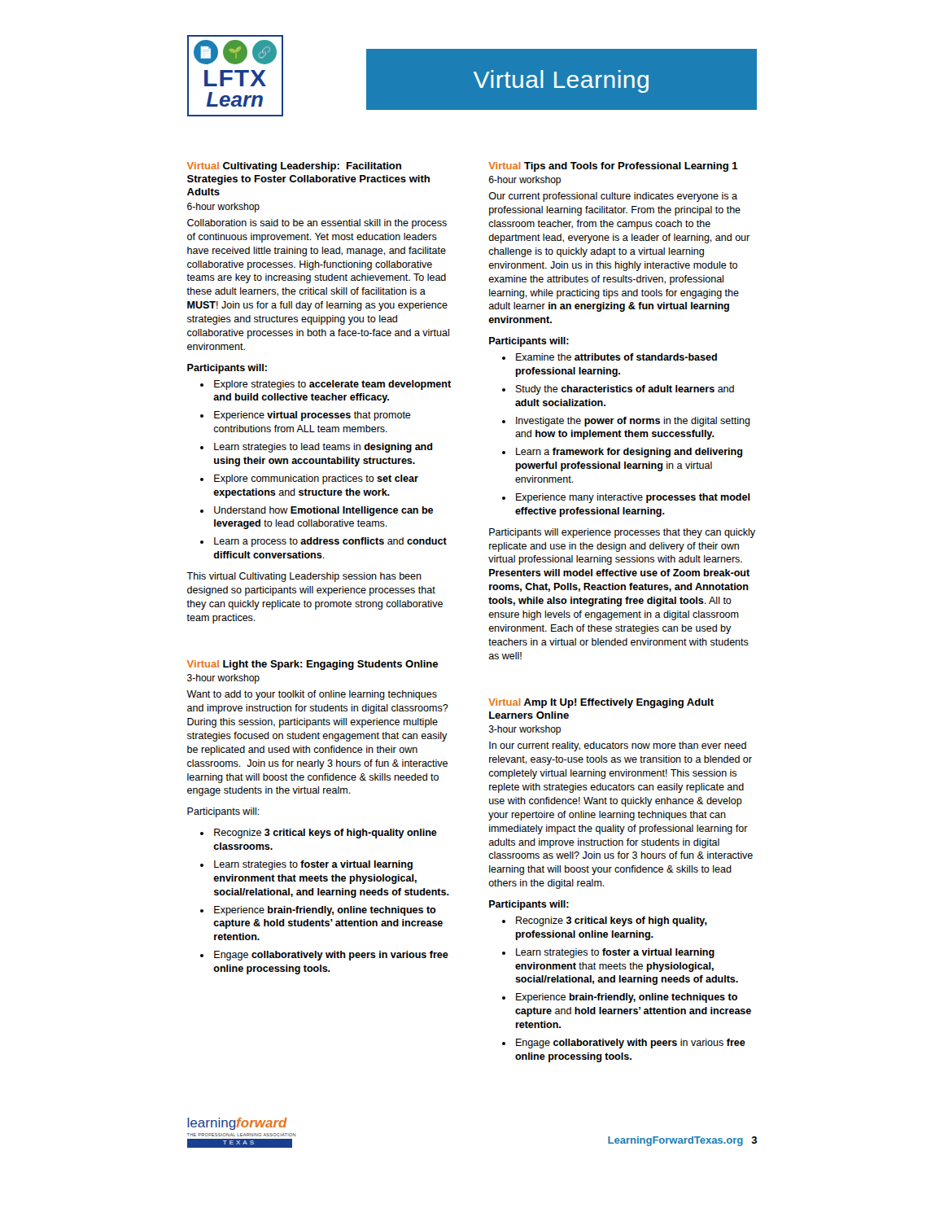📄
🌱
🔗
LFTX
Learn
Virtual Learning
Virtual Cultivating Leadership: Facilitation Strategies to Foster Collaborative Practices with Adults
6-hour workshop
Collaboration is said to be an essential skill in the process of continuous improvement. Yet most education leaders have received little training to lead, manage, and facilitate collaborative processes. High-functioning collaborative teams are key to increasing student achievement. To lead these adult learners, the critical skill of facilitation is a MUST! Join us for a full day of learning as you experience strategies and structures equipping you to lead collaborative processes in both a face-to-face and a virtual environment.
Participants will:
Explore strategies to accelerate team development and build collective teacher efficacy.
Experience virtual processes that promote contributions from ALL team members.
Learn strategies to lead teams in designing and using their own accountability structures.
Explore communication practices to set clear expectations and structure the work.
Understand how Emotional Intelligence can be leveraged to lead collaborative teams.
Learn a process to address conflicts and conduct difficult conversations.
This virtual Cultivating Leadership session has been designed so participants will experience processes that they can quickly replicate to promote strong collaborative team practices.
Virtual Light the Spark: Engaging Students Online
3-hour workshop
Want to add to your toolkit of online learning techniques and improve instruction for students in digital classrooms? During this session, participants will experience multiple strategies focused on student engagement that can easily be replicated and used with confidence in their own classrooms. Join us for nearly 3 hours of fun & interactive learning that will boost the confidence & skills needed to engage students in the virtual realm.
Participants will:
Recognize 3 critical keys of high-quality online classrooms.
Learn strategies to foster a virtual learning environment that meets the physiological, social/relational, and learning needs of students.
Experience brain-friendly, online techniques to capture & hold students’ attention and increase retention.
Engage collaboratively with peers in various free online processing tools.
Virtual Tips and Tools for Professional Learning 1
6-hour workshop
Our current professional culture indicates everyone is a professional learning facilitator. From the principal to the classroom teacher, from the campus coach to the department lead, everyone is a leader of learning, and our challenge is to quickly adapt to a virtual learning environment. Join us in this highly interactive module to examine the attributes of results-driven, professional learning, while practicing tips and tools for engaging the adult learner in an energizing & fun virtual learning environment.
Participants will:
Examine the attributes of standards-based professional learning.
Study the characteristics of adult learners and adult socialization.
Investigate the power of norms in the digital setting and how to implement them successfully.
Learn a framework for designing and delivering powerful professional learning in a virtual environment.
Experience many interactive processes that model effective professional learning.
Participants will experience processes that they can quickly replicate and use in the design and delivery of their own virtual professional learning sessions with adult learners. Presenters will model effective use of Zoom break-out rooms, Chat, Polls, Reaction features, and Annotation tools, while also integrating free digital tools. All to ensure high levels of engagement in a digital classroom environment. Each of these strategies can be used by teachers in a virtual or blended environment with students as well!
Virtual Amp It Up! Effectively Engaging Adult Learners Online
3-hour workshop
In our current reality, educators now more than ever need relevant, easy-to-use tools as we transition to a blended or completely virtual learning environment! This session is replete with strategies educators can easily replicate and use with confidence! Want to quickly enhance & develop your repertoire of online learning techniques that can immediately impact the quality of professional learning for adults and improve instruction for students in digital classrooms as well? Join us for 3 hours of fun & interactive learning that will boost your confidence & skills to lead others in the digital realm.
Participants will:
Recognize 3 critical keys of high quality, professional online learning.
Learn strategies to foster a virtual learning environment that meets the physiological, social/relational, and learning needs of adults.
Experience brain-friendly, online techniques to capture and hold learners’ attention and increase retention.
Engage collaboratively with peers in various free online processing tools.
learning forward
The Professional Learning Association
TEXAS
LearningForwardTexas.org 3